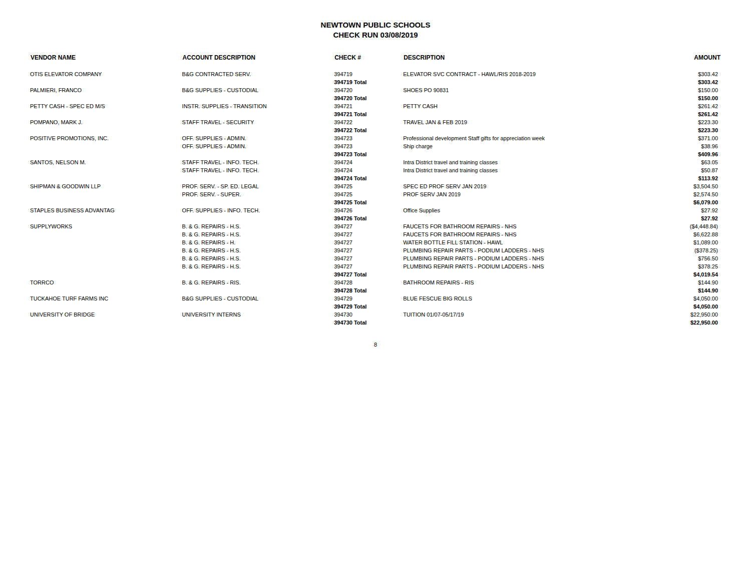NEWTOWN PUBLIC SCHOOLS
CHECK RUN 03/08/2019
| VENDOR NAME | ACCOUNT DESCRIPTION | CHECK # | DESCRIPTION | AMOUNT |
| --- | --- | --- | --- | --- |
| OTIS ELEVATOR COMPANY | B&G CONTRACTED SERV. | 394719 | ELEVATOR SVC CONTRACT - HAWL/RIS 2018-2019 | $303.42 |
| | | 394719 Total | | $303.42 |
| PALMIERI, FRANCO | B&G SUPPLIES - CUSTODIAL | 394720 | SHOES PO 90831 | $150.00 |
| | | 394720 Total | | $150.00 |
| PETTY CASH - SPEC ED M/S | INSTR. SUPPLIES - TRANSITION | 394721 | PETTY CASH | $261.42 |
| | | 394721 Total | | $261.42 |
| POMPANO, MARK J. | STAFF TRAVEL - SECURITY | 394722 | TRAVEL JAN & FEB 2019 | $223.30 |
| | | 394722 Total | | $223.30 |
| POSITIVE PROMOTIONS, INC. | OFF. SUPPLIES - ADMIN. | 394723 | Professional development Staff gifts for appreciation week | $371.00 |
| | OFF. SUPPLIES - ADMIN. | 394723 | Ship charge | $38.96 |
| | | 394723 Total | | $409.96 |
| SANTOS, NELSON M. | STAFF TRAVEL - INFO. TECH. | 394724 | Intra District travel and training classes | $63.05 |
| | STAFF TRAVEL - INFO. TECH. | 394724 | Intra District travel and training classes | $50.87 |
| | | 394724 Total | | $113.92 |
| SHIPMAN & GOODWIN LLP | PROF. SERV. - SP. ED. LEGAL | 394725 | SPEC ED PROF SERV JAN 2019 | $3,504.50 |
| | PROF. SERV. - SUPER. | 394725 | PROF SERV JAN 2019 | $2,574.50 |
| | | 394725 Total | | $6,079.00 |
| STAPLES BUSINESS ADVANTAG | OFF. SUPPLIES - INFO. TECH. | 394726 | Office Supplies | $27.92 |
| | | 394726 Total | | $27.92 |
| SUPPLYWORKS | B. & G. REPAIRS - H.S. | 394727 | FAUCETS FOR BATHROOM REPAIRS - NHS | ($4,448.84) |
| | B. & G. REPAIRS - H.S. | 394727 | FAUCETS FOR BATHROOM REPAIRS - NHS | $6,622.88 |
| | B. & G. REPAIRS - H. | 394727 | WATER BOTTLE FILL STATION - HAWL | $1,089.00 |
| | B. & G. REPAIRS - H.S. | 394727 | PLUMBING REPAIR PARTS - PODIUM LADDERS - NHS | ($378.25) |
| | B. & G. REPAIRS - H.S. | 394727 | PLUMBING REPAIR PARTS - PODIUM LADDERS - NHS | $756.50 |
| | B. & G. REPAIRS - H.S. | 394727 | PLUMBING REPAIR PARTS - PODIUM LADDERS - NHS | $378.25 |
| | | 394727 Total | | $4,019.54 |
| TORRCO | B. & G. REPAIRS - RIS. | 394728 | BATHROOM REPAIRS - RIS | $144.90 |
| | | 394728 Total | | $144.90 |
| TUCKAHOE TURF FARMS INC | B&G SUPPLIES - CUSTODIAL | 394729 | BLUE FESCUE BIG ROLLS | $4,050.00 |
| | | 394729 Total | | $4,050.00 |
| UNIVERSITY OF BRIDGE | UNIVERSITY INTERNS | 394730 | TUITION 01/07-05/17/19 | $22,950.00 |
| | | 394730 Total | | $22,950.00 |
8